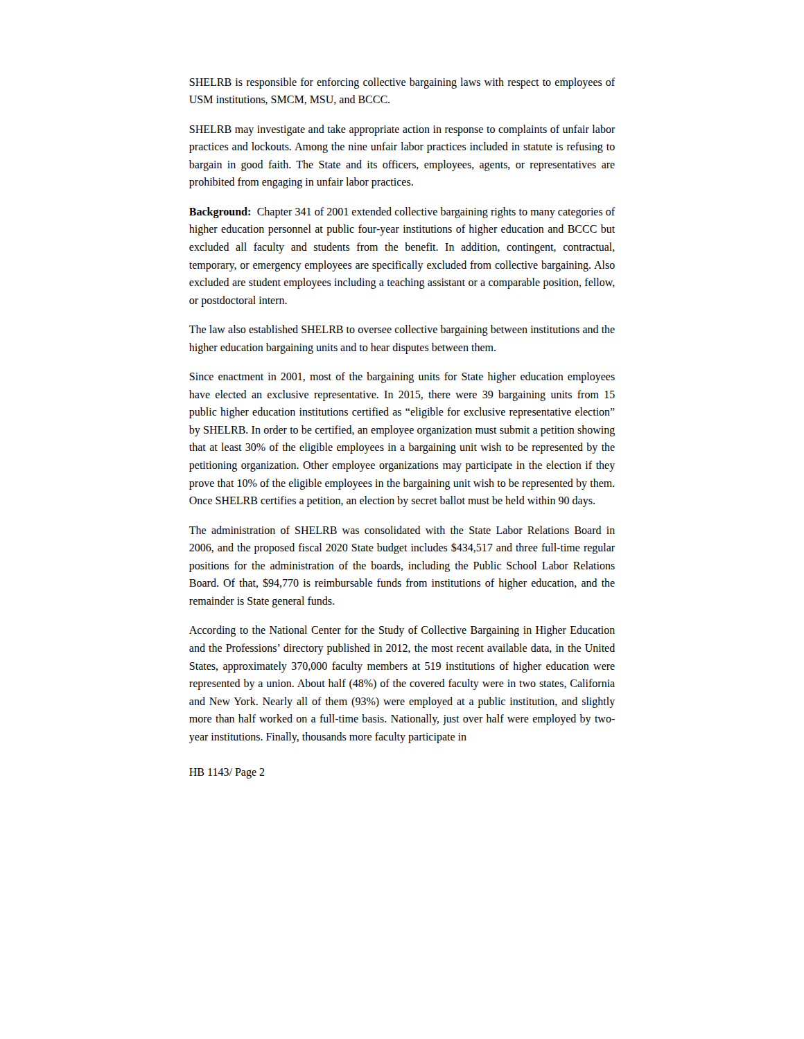SHELRB is responsible for enforcing collective bargaining laws with respect to employees of USM institutions, SMCM, MSU, and BCCC.
SHELRB may investigate and take appropriate action in response to complaints of unfair labor practices and lockouts. Among the nine unfair labor practices included in statute is refusing to bargain in good faith. The State and its officers, employees, agents, or representatives are prohibited from engaging in unfair labor practices.
Background: Chapter 341 of 2001 extended collective bargaining rights to many categories of higher education personnel at public four-year institutions of higher education and BCCC but excluded all faculty and students from the benefit. In addition, contingent, contractual, temporary, or emergency employees are specifically excluded from collective bargaining. Also excluded are student employees including a teaching assistant or a comparable position, fellow, or postdoctoral intern.
The law also established SHELRB to oversee collective bargaining between institutions and the higher education bargaining units and to hear disputes between them.
Since enactment in 2001, most of the bargaining units for State higher education employees have elected an exclusive representative. In 2015, there were 39 bargaining units from 15 public higher education institutions certified as “eligible for exclusive representative election” by SHELRB. In order to be certified, an employee organization must submit a petition showing that at least 30% of the eligible employees in a bargaining unit wish to be represented by the petitioning organization. Other employee organizations may participate in the election if they prove that 10% of the eligible employees in the bargaining unit wish to be represented by them. Once SHELRB certifies a petition, an election by secret ballot must be held within 90 days.
The administration of SHELRB was consolidated with the State Labor Relations Board in 2006, and the proposed fiscal 2020 State budget includes $434,517 and three full-time regular positions for the administration of the boards, including the Public School Labor Relations Board. Of that, $94,770 is reimbursable funds from institutions of higher education, and the remainder is State general funds.
According to the National Center for the Study of Collective Bargaining in Higher Education and the Professions’ directory published in 2012, the most recent available data, in the United States, approximately 370,000 faculty members at 519 institutions of higher education were represented by a union. About half (48%) of the covered faculty were in two states, California and New York. Nearly all of them (93%) were employed at a public institution, and slightly more than half worked on a full-time basis. Nationally, just over half were employed by two-year institutions. Finally, thousands more faculty participate in
HB 1143/ Page 2